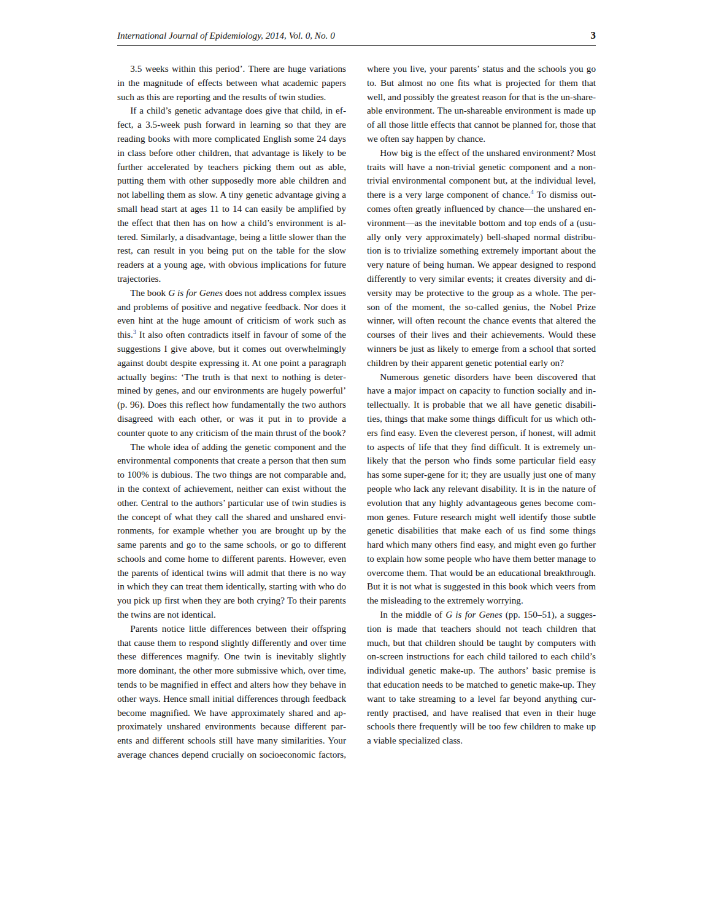International Journal of Epidemiology, 2014, Vol. 0, No. 0 3
3.5 weeks within this period’. There are huge variations in the magnitude of effects between what academic papers such as this are reporting and the results of twin studies.
If a child’s genetic advantage does give that child, in effect, a 3.5-week push forward in learning so that they are reading books with more complicated English some 24 days in class before other children, that advantage is likely to be further accelerated by teachers picking them out as able, putting them with other supposedly more able children and not labelling them as slow. A tiny genetic advantage giving a small head start at ages 11 to 14 can easily be amplified by the effect that then has on how a child’s environment is altered. Similarly, a disadvantage, being a little slower than the rest, can result in you being put on the table for the slow readers at a young age, with obvious implications for future trajectories.
The book G is for Genes does not address complex issues and problems of positive and negative feedback. Nor does it even hint at the huge amount of criticism of work such as this.3 It also often contradicts itself in favour of some of the suggestions I give above, but it comes out overwhelmingly against doubt despite expressing it. At one point a paragraph actually begins: ‘The truth is that next to nothing is determined by genes, and our environments are hugely powerful’ (p. 96). Does this reflect how fundamentally the two authors disagreed with each other, or was it put in to provide a counter quote to any criticism of the main thrust of the book?
The whole idea of adding the genetic component and the environmental components that create a person that then sum to 100% is dubious. The two things are not comparable and, in the context of achievement, neither can exist without the other. Central to the authors’ particular use of twin studies is the concept of what they call the shared and unshared environments, for example whether you are brought up by the same parents and go to the same schools, or go to different schools and come home to different parents. However, even the parents of identical twins will admit that there is no way in which they can treat them identically, starting with who do you pick up first when they are both crying? To their parents the twins are not identical.
Parents notice little differences between their offspring that cause them to respond slightly differently and over time these differences magnify. One twin is inevitably slightly more dominant, the other more submissive which, over time, tends to be magnified in effect and alters how they behave in other ways. Hence small initial differences through feedback become magnified. We have approximately shared and approximately unshared environments because different parents and different schools still have many similarities. Your average chances depend crucially on socioeconomic factors, where you live, your parents’ status and the schools you go to. But almost no one fits what is projected for them that well, and possibly the greatest reason for that is the un-shareable environment. The un-shareable environment is made up of all those little effects that cannot be planned for, those that we often say happen by chance.
How big is the effect of the unshared environment? Most traits will have a non-trivial genetic component and a non-trivial environmental component but, at the individual level, there is a very large component of chance.4 To dismiss outcomes often greatly influenced by chance—the unshared environment—as the inevitable bottom and top ends of a (usually only very approximately) bell-shaped normal distribution is to trivialize something extremely important about the very nature of being human. We appear designed to respond differently to very similar events; it creates diversity and diversity may be protective to the group as a whole. The person of the moment, the so-called genius, the Nobel Prize winner, will often recount the chance events that altered the courses of their lives and their achievements. Would these winners be just as likely to emerge from a school that sorted children by their apparent genetic potential early on?
Numerous genetic disorders have been discovered that have a major impact on capacity to function socially and intellectually. It is probable that we all have genetic disabilities, things that make some things difficult for us which others find easy. Even the cleverest person, if honest, will admit to aspects of life that they find difficult. It is extremely unlikely that the person who finds some particular field easy has some super-gene for it; they are usually just one of many people who lack any relevant disability. It is in the nature of evolution that any highly advantageous genes become common genes. Future research might well identify those subtle genetic disabilities that make each of us find some things hard which many others find easy, and might even go further to explain how some people who have them better manage to overcome them. That would be an educational breakthrough. But it is not what is suggested in this book which veers from the misleading to the extremely worrying.
In the middle of G is for Genes (pp. 150–51), a suggestion is made that teachers should not teach children that much, but that children should be taught by computers with on-screen instructions for each child tailored to each child’s individual genetic make-up. The authors’ basic premise is that education needs to be matched to genetic make-up. They want to take streaming to a level far beyond anything currently practised, and have realised that even in their huge schools there frequently will be too few children to make up a viable specialized class.